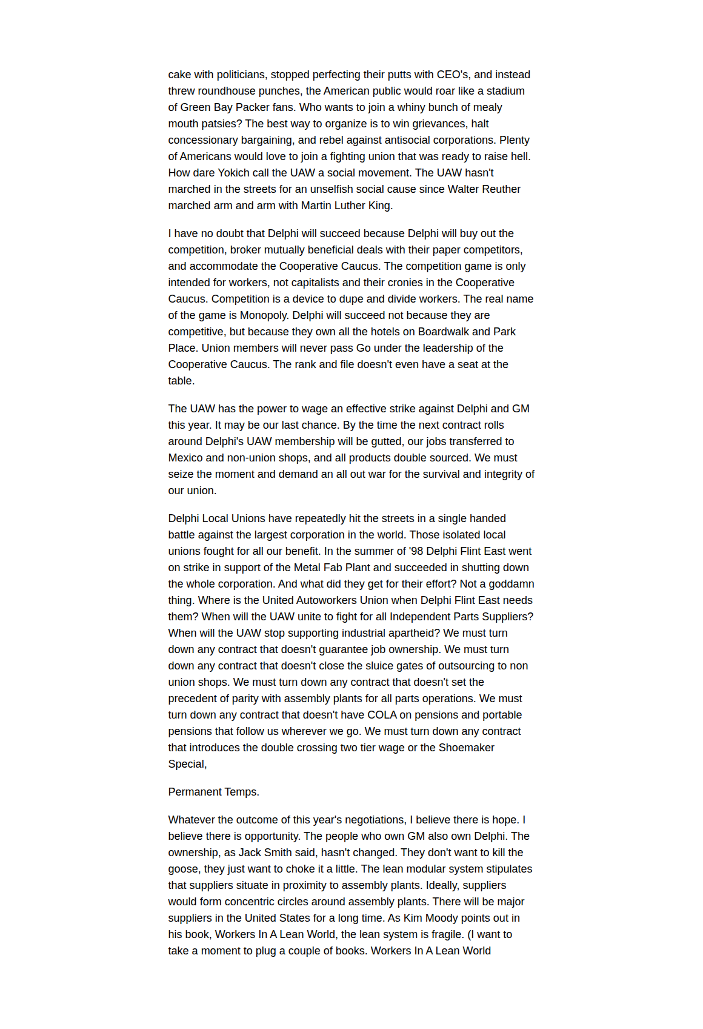cake with politicians, stopped perfecting their putts with CEO's, and instead threw roundhouse punches, the American public would roar like a stadium of Green Bay Packer fans. Who wants to join a whiny bunch of mealy mouth patsies? The best way to organize is to win grievances, halt concessionary bargaining, and rebel against antisocial corporations. Plenty of Americans would love to join a fighting union that was ready to raise hell. How dare Yokich call the UAW a social movement. The UAW hasn't marched in the streets for an unselfish social cause since Walter Reuther marched arm and arm with Martin Luther King.
I have no doubt that Delphi will succeed because Delphi will buy out the competition, broker mutually beneficial deals with their paper competitors, and accommodate the Cooperative Caucus. The competition game is only intended for workers, not capitalists and their cronies in the Cooperative Caucus. Competition is a device to dupe and divide workers. The real name of the game is Monopoly. Delphi will succeed not because they are competitive, but because they own all the hotels on Boardwalk and Park Place. Union members will never pass Go under the leadership of the Cooperative Caucus. The rank and file doesn't even have a seat at the table.
The UAW has the power to wage an effective strike against Delphi and GM this year. It may be our last chance. By the time the next contract rolls around Delphi's UAW membership will be gutted, our jobs transferred to Mexico and non-union shops, and all products double sourced. We must seize the moment and demand an all out war for the survival and integrity of our union.
Delphi Local Unions have repeatedly hit the streets in a single handed battle against the largest corporation in the world. Those isolated local unions fought for all our benefit. In the summer of '98 Delphi Flint East went on strike in support of the Metal Fab Plant and succeeded in shutting down the whole corporation. And what did they get for their effort? Not a goddamn thing. Where is the United Autoworkers Union when Delphi Flint East needs them? When will the UAW unite to fight for all Independent Parts Suppliers? When will the UAW stop supporting industrial apartheid? We must turn down any contract that doesn't guarantee job ownership. We must turn down any contract that doesn't close the sluice gates of outsourcing to non union shops. We must turn down any contract that doesn't set the precedent of parity with assembly plants for all parts operations. We must turn down any contract that doesn't have COLA on pensions and portable pensions that follow us wherever we go. We must turn down any contract that introduces the double crossing two tier wage or the Shoemaker Special,
Permanent Temps.
Whatever the outcome of this year's negotiations, I believe there is hope. I believe there is opportunity. The people who own GM also own Delphi. The ownership, as Jack Smith said, hasn't changed. They don't want to kill the goose, they just want to choke it a little. The lean modular system stipulates that suppliers situate in proximity to assembly plants. Ideally, suppliers would form concentric circles around assembly plants. There will be major suppliers in the United States for a long time. As Kim Moody points out in his book, Workers In A Lean World, the lean system is fragile. (I want to take a moment to plug a couple of books. Workers In A Lean World